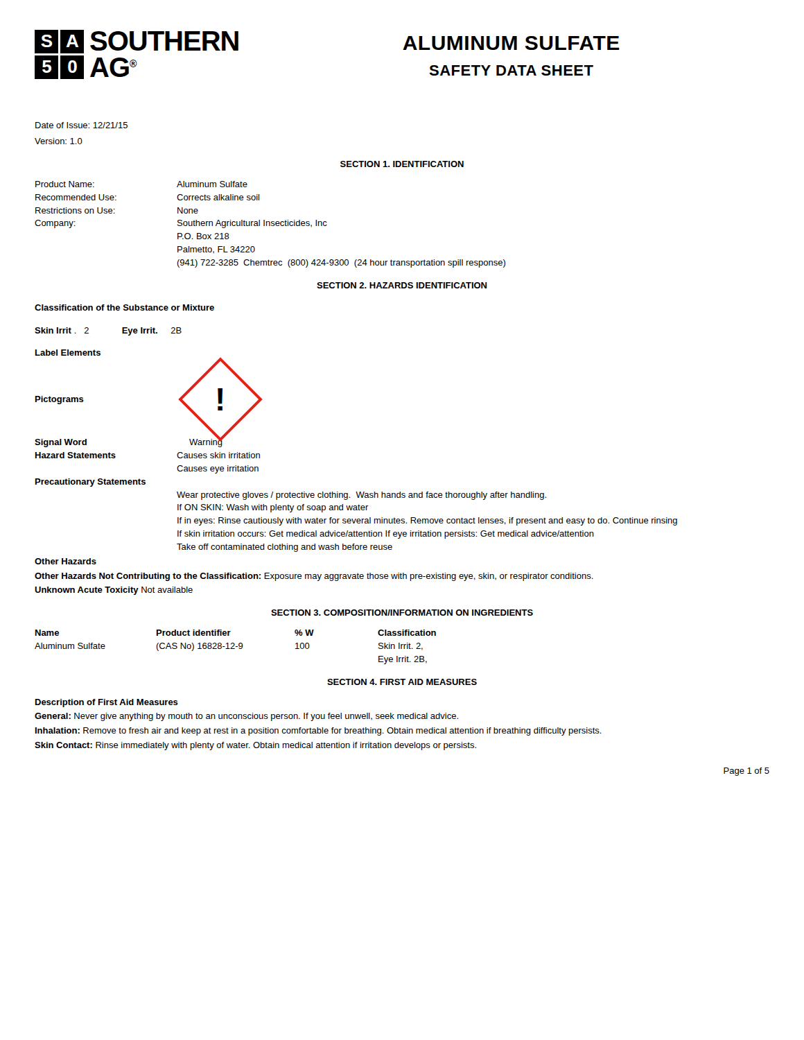SA 50
SOUTHERN
AG®
ALUMINUM SULFATE
SAFETY DATA SHEET
Date of Issue: 12/21/15
Version: 1.0
SECTION 1. IDENTIFICATION
| Product Name: | Aluminum Sulfate |
| Recommended Use: | Corrects alkaline soil |
| Restrictions on Use: | None |
| Company: | Southern Agricultural Insecticides, Inc |
| | P.O. Box 218 |
| | Palmetto, FL 34220 |
| | (941) 722-3285 Chemtrec (800) 424-9300 (24 hour transportation spill response) |
SECTION 2. HAZARDS IDENTIFICATION
Classification of the Substance or Mixture
Skin Irrit. 2 Eye Irrit. 2B
Label Elements
Pictograms
!
| Signal Word | Warning |
| Hazard Statements | Causes skin irritation |
| | Causes eye irritation |
Precautionary Statements
Wear protective gloves / protective clothing. Wash hands and face thoroughly after handling.
If ON SKIN: Wash with plenty of soap and water
If in eyes: Rinse cautiously with water for several minutes. Remove contact lenses, if present and easy to do. Continue rinsing
If skin irritation occurs: Get medical advice/attention If eye irritation persists: Get medical advice/attention
Take off contaminated clothing and wash before reuse
Other Hazards
Other Hazards Not Contributing to the Classification: Exposure may aggravate those with pre-existing eye, skin, or respirator conditions.
Unknown Acute Toxicity Not available
SECTION 3. COMPOSITION/INFORMATION ON INGREDIENTS
| Name | Product identifier | % W | Classification |
| --- | --- | --- | --- |
| Aluminum Sulfate | (CAS No) 16828-12-9 | 100 | Skin Irrit. 2, |
| | | | Eye Irrit. 2B, |
SECTION 4. FIRST AID MEASURES
Description of First Aid Measures
General: Never give anything by mouth to an unconscious person. If you feel unwell, seek medical advice.
Inhalation: Remove to fresh air and keep at rest in a position comfortable for breathing. Obtain medical attention if breathing difficulty persists.
Skin Contact: Rinse immediately with plenty of water. Obtain medical attention if irritation develops or persists.
Page 1 of 5